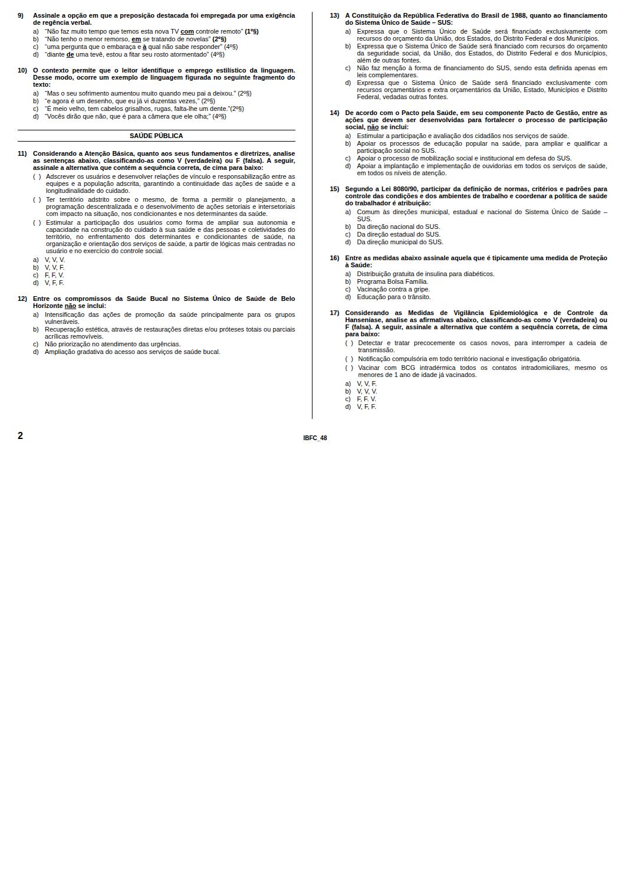9)
Assinale a opção em que a preposição destacada foi empregada por uma exigência de regência verbal.
a)“Não faz muito tempo que temos esta nova TV com controle remoto” (1º§)
b)“Não tenho o menor remorso, em se tratando de novelas” (2º§)
c)“uma pergunta que o embaraça e à qual não sabe responder” (4º§)
d)“diante de uma tevê, estou a fitar seu rosto atormentado” (4º§)
10)
O contexto permite que o leitor identifique o emprego estilístico da linguagem. Desse modo, ocorre um exemplo de linguagem figurada no seguinte fragmento do texto:
a)“Mas o seu sofrimento aumentou muito quando meu pai a deixou.” (2º§)
b)“e agora é um desenho, que eu já vi duzentas vezes,” (2º§)
c)“É meio velho, tem cabelos grisalhos, rugas, falta-lhe um dente.”(2º§)
d)“Vocês dirão que não, que é para a câmera que ele olha;” (4º§)
SAÚDE PÚBLICA
11)
Considerando a Atenção Básica, quanto aos seus fundamentos e diretrizes, analise as sentenças abaixo, classificando-as como V (verdadeira) ou F (falsa). A seguir, assinale a alternativa que contém a sequência correta, de cima para baixo:
( ) Adscrever os usuários e desenvolver relações de vínculo e responsabilização entre as equipes e a população adscrita, garantindo a continuidade das ações de saúde e a longitudinalidade do cuidado.
( ) Ter território adstrito sobre o mesmo, de forma a permitir o planejamento, a programação descentralizada e o desenvolvimento de ações setoriais e intersetoriais com impacto na situação, nos condicionantes e nos determinantes da saúde.
( ) Estimular a participação dos usuários como forma de ampliar sua autonomia e capacidade na construção do cuidado à sua saúde e das pessoas e coletividades do território, no enfrentamento dos determinantes e condicionantes de saúde, na organização e orientação dos serviços de saúde, a partir de lógicas mais centradas no usuário e no exercício do controle social.
a) V, V, V.
b) V, V, F.
c) F, F, V.
d) V, F, F.
12)
Entre os compromissos da Saúde Bucal no Sistema Único de Saúde de Belo Horizonte não se inclui:
a) Intensificação das ações de promoção da saúde principalmente para os grupos vulneráveis.
b) Recuperação estética, através de restaurações diretas e/ou próteses totais ou parciais acrílicas removíveis.
c) Não priorização no atendimento das urgências.
d) Ampliação gradativa do acesso aos serviços de saúde bucal.
13)
A Constituição da República Federativa do Brasil de 1988, quanto ao financiamento do Sistema Único de Saúde – SUS:
a) Expressa que o Sistema Único de Saúde será financiado exclusivamente com recursos do orçamento da União, dos Estados, do Distrito Federal e dos Municípios.
b) Expressa que o Sistema Único de Saúde será financiado com recursos do orçamento da seguridade social, da União, dos Estados, do Distrito Federal e dos Municípios, além de outras fontes.
c) Não faz menção à forma de financiamento do SUS, sendo esta definida apenas em leis complementares.
d) Expressa que o Sistema Único de Saúde será financiado exclusivamente com recursos orçamentários e extra orçamentários da União, Estado, Municípios e Distrito Federal, vedadas outras fontes.
14)
De acordo com o Pacto pela Saúde, em seu componente Pacto de Gestão, entre as ações que devem ser desenvolvidas para fortalecer o processo de participação social, não se inclui:
a) Estimular a participação e avaliação dos cidadãos nos serviços de saúde.
b) Apoiar os processos de educação popular na saúde, para ampliar e qualificar a participação social no SUS.
c) Apoiar o processo de mobilização social e institucional em defesa do SUS.
d) Apoiar a implantação e implementação de ouvidorias em todos os serviços de saúde, em todos os níveis de atenção.
15)
Segundo a Lei 8080/90, participar da definição de normas, critérios e padrões para controle das condições e dos ambientes de trabalho e coordenar a política de saúde do trabalhador é atribuição:
a) Comum às direções municipal, estadual e nacional do Sistema Único de Saúde – SUS.
b) Da direção nacional do SUS.
c) Da direção estadual do SUS.
d) Da direção municipal do SUS.
16)
Entre as medidas abaixo assinale aquela que é tipicamente uma medida de Proteção à Saúde:
a) Distribuição gratuita de insulina para diabéticos.
b) Programa Bolsa Família.
c) Vacinação contra a gripe.
d) Educação para o trânsito.
17)
Considerando as Medidas de Vigilância Epidemiológica e de Controle da Hanseníase, analise as afirmativas abaixo, classificando-as como V (verdadeira) ou F (falsa). A seguir, assinale a alternativa que contém a sequência correta, de cima para baixo:
( ) Detectar e tratar precocemente os casos novos, para interromper a cadeia de transmissão.
( ) Notificação compulsória em todo território nacional e investigação obrigatória.
( ) Vacinar com BCG intradérmica todos os contatos intradomiciliares, mesmo os menores de 1 ano de idade já vacinados.
a) V, V, F.
b) V, V, V.
c) F, F. V.
d) V, F, F.
2
IBFC_48